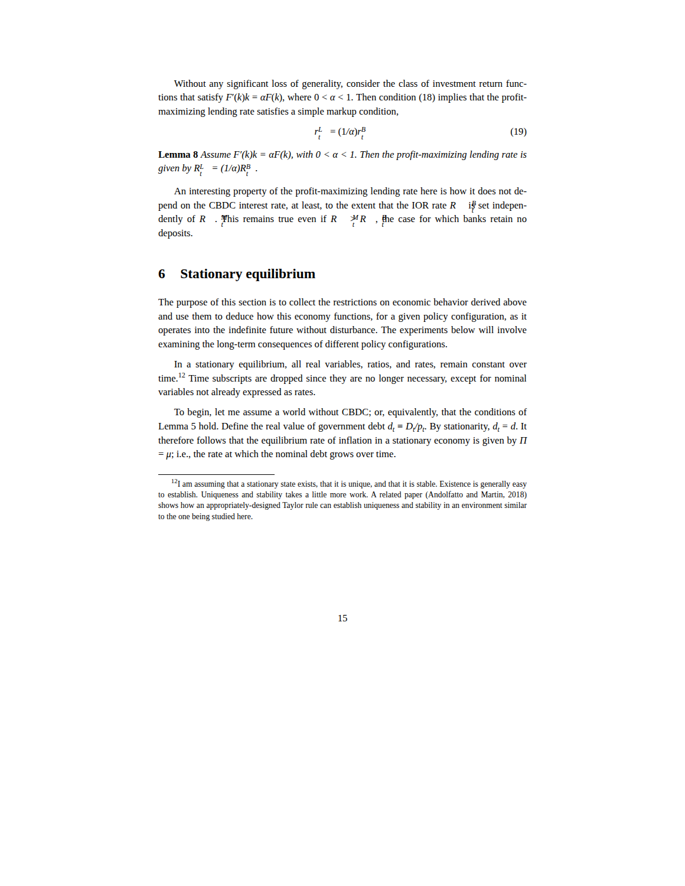Without any significant loss of generality, consider the class of investment return functions that satisfy F′(k)k = αF(k), where 0 < α < 1. Then condition (18) implies that the profit-maximizing lending rate satisfies a simple markup condition,
rLt = (1/α)rBt (19)
Lemma 8 Assume F′(k)k = αF(k), with 0 < α < 1. Then the profit-maximizing lending rate is given by RLt = (1/α)RBt.
An interesting property of the profit-maximizing lending rate here is how it does not depend on the CBDC interest rate, at least, to the extent that the IOR rate RBt is set independently of RMt. This remains true even if RMt > RBt, the case for which banks retain no deposits.
6 Stationary equilibrium
The purpose of this section is to collect the restrictions on economic behavior derived above and use them to deduce how this economy functions, for a given policy configuration, as it operates into the indefinite future without disturbance. The experiments below will involve examining the long-term consequences of different policy configurations.
In a stationary equilibrium, all real variables, ratios, and rates, remain constant over time.12 Time subscripts are dropped since they are no longer necessary, except for nominal variables not already expressed as rates.
To begin, let me assume a world without CBDC; or, equivalently, that the conditions of Lemma 5 hold. Define the real value of government debt dt ≡ Dt/pt. By stationarity, dt = d. It therefore follows that the equilibrium rate of inflation in a stationary economy is given by Π = μ; i.e., the rate at which the nominal debt grows over time.
12I am assuming that a stationary state exists, that it is unique, and that it is stable. Existence is generally easy to establish. Uniqueness and stability takes a little more work. A related paper (Andolfatto and Martin, 2018) shows how an appropriately-designed Taylor rule can establish uniqueness and stability in an environment similar to the one being studied here.
15